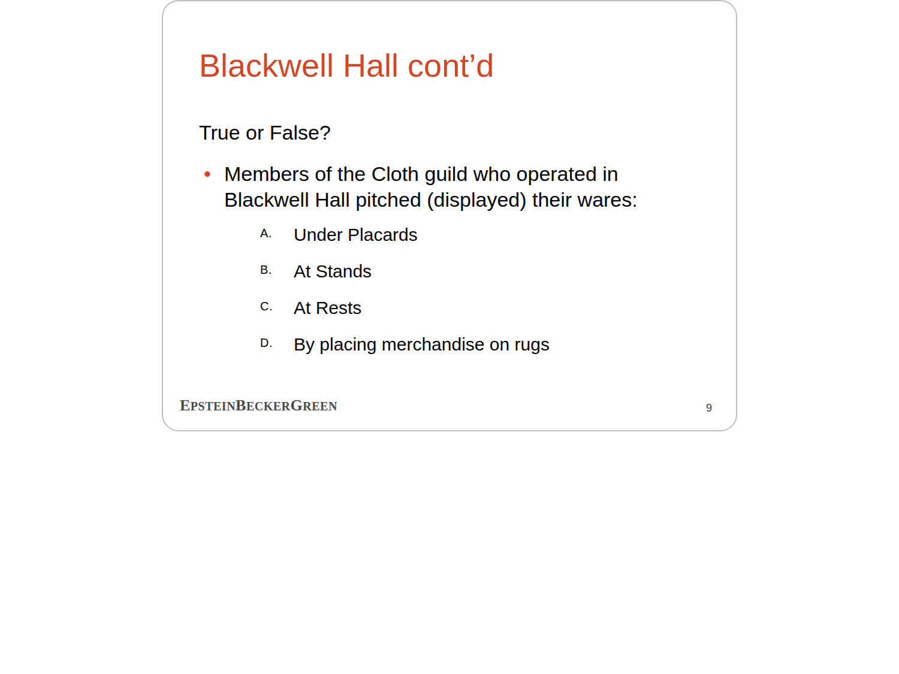Blackwell Hall cont’d
True or False?
Members of the Cloth guild who operated in Blackwell Hall pitched (displayed) their wares:
Under Placards
At Stands
At Rests
By placing merchandise on rugs
EPSTEINBECKERGREEN
9